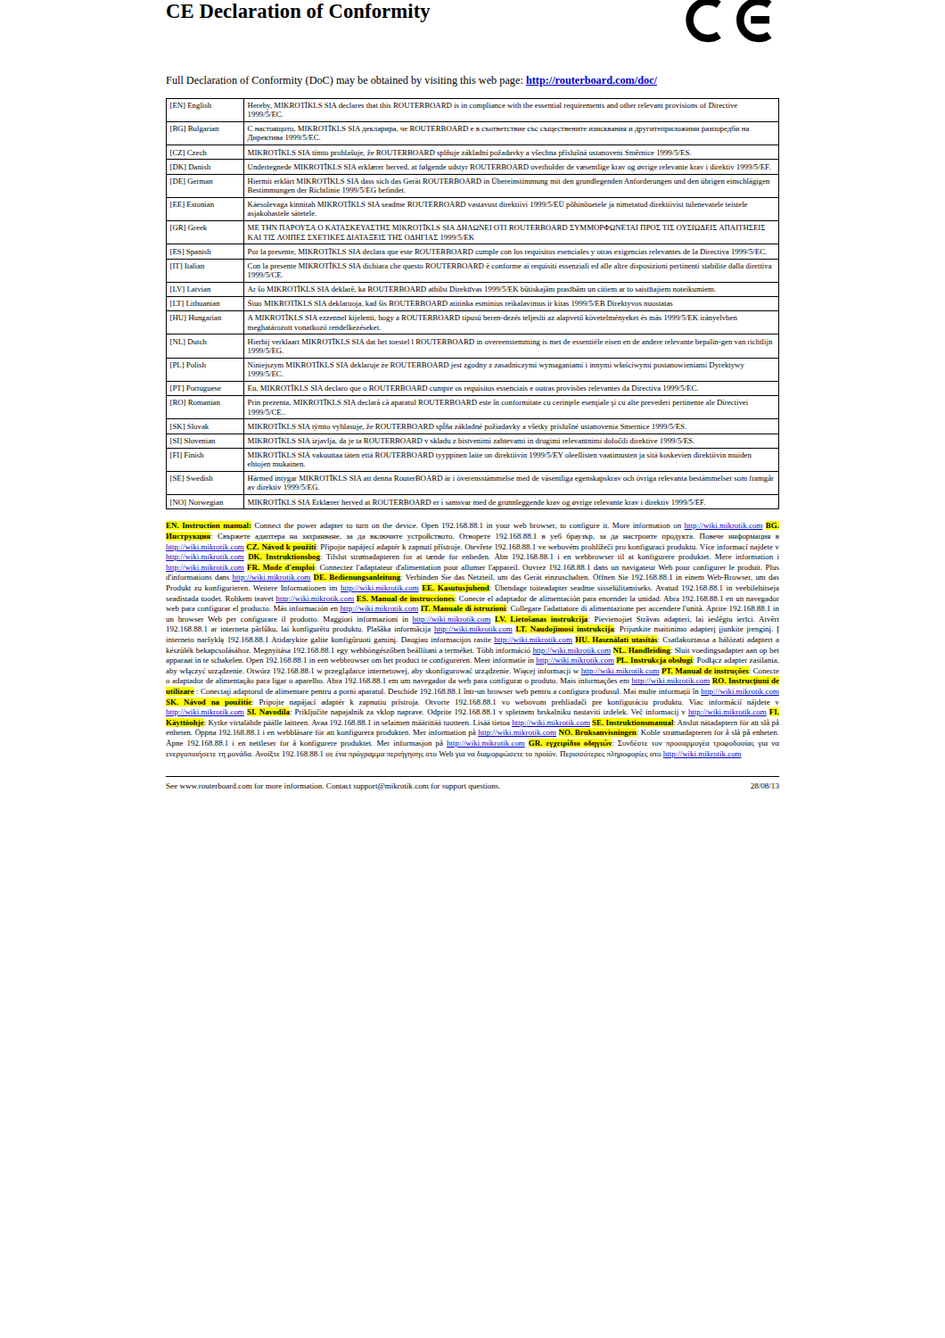CE Declaration of Conformity
Full Declaration of Conformity (DoC) may be obtained by visiting this web page: http://routerboard.com/doc/
| [EN] English | Hereby, MIKROTĪKLS SIA declares that this ROUTERBOARD is in compliance with the essential requirements and other relevant provisions of Directive 1999/5/EC. |
| [BG] Bulgarian | С настоящото, MIKROTĪKLS SIA декларира, че ROUTERBOARD е в съответствие със съществените изисквания и другитеприложими разпоредби на Директива 1999/5/ЕС. |
| [CZ] Czech | MIKROTĪKLS SIA tímto prohlašuje, že ROUTERBOARD splňuje základní požadavky a všechna příslušná ustanoveni Směrnice 1999/5/ES. |
| [DK] Danish | Undertegnede MIKROTĪKLS SIA erklærer herved, at følgende udstyr ROUTERBOARD overholder de væsentlige krav og øvrige relevante krav i direktiv 1999/5/EF. |
| [DE] German | Hiermit erklärt MIKROTĪKLS SIA dass sich das Gerät ROUTERBOARD in Übereinstimmung mit den grundlegenden Anforderungen und den übrigen einschlägigen Bestimmungen der Richtlinie 1999/5/EG befindet. |
| [EE] Estonian | Käesolevaga kinnitab MIKROTĪKLS SIA seadme ROUTERBOARD vastavust direktiivi 1999/5/EÜ põhinõuetele ja nimetatud direktiivist tulenevatele teistele asjakohastele sätetele. |
| [GR] Greek | ΜΕ ΤΗΝ ΠΑΡΟΥΣΑ Ο ΚΑΤΑΣΚΕΥΑΣΤΗΣ MIKROTĪKLS SIA ΔΗΛΩΝΕΙ ΟΤΙ ROUTERBOARD ΣΥΜΜΟΡΦΩΝΕΤΑΙ ΠΡΟΣ ΤΙΣ ΟΥΣΙΩΔΕΙΣ ΑΠΑΙΤΗΣΕΙΣ ΚΑΙ ΤΙΣ ΛΟΙΠΕΣ ΣΧΕΤΙΚΕΣ ΔΙΑΤΑΞΕΙΣ ΤΗΣ ΟΔΗΓΙΑΣ 1999/5/ΕΚ |
| [ES] Spanish | Por la presente, MIKROTĪKLS SIA declara que este ROUTERBOARD cumple con los requisitos esenciales y otras exigencias relevantes de la Directiva 1999/5/EC. |
| [IT] Italian | Con la presente MIKROTĪKLS SIA dichiara che questo ROUTERBOARD è conforme ai requisiti essenziali ed alle altre disposizioni pertinenti stabilite dalla direttiva 1999/5/CE. |
| [LV] Latvian | Ar šo MIKROTĪKLS SIA deklarē, ka ROUTERBOARD atbilst Direktīvas 1999/5/EK būtiskajām prasībām un citiem ar to saistītajiem noteikumiem. |
| [LT] Lithuanian | Šiuo MIKROTĪKLS SIA deklaruoja, kad šis ROUTERBOARD atitinka esminius reikalavimus ir kitas 1999/5/EB Direktyvos nuostatas |
| [HU] Hungarian | A MIKROTĪKLS SIA ezzennel kijelenti, hogy a ROUTERBOARD típusú beren-dezés teljesíti az alapvető követelményeket és más 1999/5/EK irányelvben meghatározott vonatkozó rendelkezéseket. |
| [NL] Dutch | Hierbij verklaart MIKROTĪKLS SIA dat het toestel l ROUTERBOARD in overeenstemming is met de essentiële eisen en de andere relevante bepalin-gen van richtlijn 1999/5/EG. |
| [PL] Polish | Niniejszym MIKROTĪKLS SIA deklaruje że ROUTERBOARD jest zgodny z zasadniczymi wymaganiami i innymi właściwymi postanowieniami Dyrektywy 1999/5/EC. |
| [PT] Portuguese | Eu, MIKROTĪKLS SIA declaro que o ROUTERBOARD cumpre os requisitos essenciais e outras provisões relevantes da Directiva 1999/5/EC. |
| [RO] Romanian | Prin prezenta, MIKROTĪKLS SIA declară că aparatul ROUTERBOARD este în conformitate cu cerinţele esenţiale şi cu alte prevederi pertinente ale Directivei 1999/5/CE.. |
| [SK] Slovak | MIKROTĪKLS SIA týmto vyhlasuje, že ROUTERBOARD spĺňa základné požiadavky a všetky príslušné ustanovenia Smernice 1999/5/ES. |
| [SI] Slovenian | MIKROTĪKLS SIA izjavlja, da je ta ROUTERBOARD v skladu z bistvenimi zahtevami in drugimi relevantnimi določili direktive 1999/5/ES. |
| [FI] Finish | MIKROTĪKLS SIA vakuuttaa täten että ROUTERBOARD tyyppinen laite on direktiivin 1999/5/EY oleellisten vaatimusten ja sitä koskevien direktiivin muiden ehtojen mukainen. |
| [SE] Swedish | Härmed intygar MIKROTĪKLS SIA att denna RouterBOARD är i överensstämmelse med de väsentliga egenskapskrav och övriga relevanta bestämmelser som framgår av direktiv 1999/5/EG. |
| [NO] Norwegian | MIKROTĪKLS SIA Erklærer herved at ROUTERBOARD er i samsvar med de grunnleggende krav og øvrige relevante krav i direktiv 1999/5/EF. |
EN. Instruction manual: Connect the power adapter to turn on the device. Open 192.168.88.1 in your web browser, to configure it. More information on http://wiki.mikrotik.com BG. Инструкция: Свържете адаптера на захранване, за да включите устройството. Отворете 192.168.88.1 в уеб браузър, за да настроите продукта. Повече информация в http://wiki.mikrotik.com CZ. Návod k použití: Připojte napájecí adaptér k zapnutí přístroje. Otevřete 192.168.88.1 ve webovém prohlížeči pro konfiguraci produktu. Více informací najdete v http://wiki.mikrotik.com DK. Instruktionsbog: Tilslut strømadapteren for at tænde for enheden. Åbn 192.168.88.1 i en webbrowser til at konfigurere produktet. Mere information i http://wiki.mikrotik.com FR. Mode d'emploi: Connectez l'adaptateur d'alimentation pour allumer l'appareil. Ouvrez 192.168.88.1 dans un navigateur Web pour configurer le produit. Plus d'informations dans http://wiki.mikrotik.com DE. Bedienungsanleitung: Verbinden Sie das Netzteil, um das Gerät einzuschalten. Öffnen Sie 192.168.88.1 in einem Web-Browser, um das Produkt zu konfigurieren. Weitere Informationen im http://wiki.mikrotik.com EE. Kasutusjuhend: Ühendage toiteadapter seadme sisselülitamiseks. Avatud 192.168.88.1 in veebilehitseja seadistada toodet. Rohkem teavet http://wiki.mikrotik.com ES. Manual de instrucciones: Conecte el adaptador de alimentación para encender la unidad. Abra 192.168.88.1 en un navegador web para configurar el producto. Más información en http://wiki.mikrotik.com IT. Manuale di istruzioni: Collegare l'adattatore di alimentazione per accendere l'unità. Aprire 192.168.88.1 in un browser Web per configurare il prodotto. Maggiori informazioni in http://wiki.mikrotik.com LV. Lietošanas instrukcija: Pievienojiet Strāvas adapteri, lai ieslēgtu ierīci. Atvērt 192.168.88.1 ar interneta pārlūku, lai konfigurētu produktu. Plašāka informācija http://wiki.mikrotik.com LT. Naudojimosi instrukcija: Prijunkite maitinimo adapterį įjunkite įrenginį. Į interneto naršyklę 192.168.88.1 Atidarykite galite konfigūruoti gaminį. Daugiau informacijos rasite http://wiki.mikrotik.com HU. Használati utasítás: Csatlakoztassa a hálózati adaptert a készülék bekapcsolásához. Megnyitása 192.168.88.1 egy webböngészőben beállítani a terméket. Több információ http://wiki.mikrotik.com NL. Handleiding: Sluit voedingsadapter aan op het apparaat in te schakelen. Open 192.168.88.1 in een webbrowser om het product te configureren. Meer informatie in http://wiki.mikrotik.com PL. Instrukcja obsługi: Podłącz adapter zasilania, aby włączyć urządzenie. Otwórz 192.168.88.1 w przeglądarce internetowej, aby skonfigurować urządzenie. Więcej informacji w http://wiki.mikrotik.com PT. Manual de instruções: Conecte o adaptador de alimentação para ligar o aparelho. Abra 192.168.88.1 em um navegador da web para configurar o produto. Mais informações em http://wiki.mikrotik.com RO. Instrucțiuni de utilizare : Conectaţi adaptorul de alimentare pentru a porni aparatul. Deschide 192.168.88.1 într-un browser web pentru a configura produsul. Mai multe informații în http://wiki.mikrotik.com SK. Návod na použitie: Pripojte napájací adaptér k zapnutiu prístroja. Otvorte 192.168.88.1 vo webovom prehliadači pre konfiguráciu produktu. Viac informácií nájdete v http://wiki.mikrotik.com SI. Navodila: Priključite napajalnik za vklop naprave. Odprite 192.168.88.1 v spletnem brskalniku nastaviti izdelek. Več informacij v http://wiki.mikrotik.com FI. Käyttöohje: Kytke virtalähde päälle laitteen. Avaa 192.168.88.1 in selaimen määrittää tuotteen. Lisää tietoa http://wiki.mikrotik.com SE. Instruktionsmanual: Anslut nätadaptern för att slå på enheten. Öppna 192.168.88.1 i en webbläsare för att konfigurera produkten. Mer information på http://wiki.mikrotik.com NO. Bruksanvisningen: Koble strømadapteren for å slå på enheten. Åpne 192.168.88.1 i en nettleser for å konfigurere produktet. Mer informasjon på http://wiki.mikrotik.com GR. εγχειρίδιο οδηγιών: Συνδέστε τον προσαρμογέα τροφοδοσίας για να ενεργοποιήσετε τη μονάδα. Ανοίξτε 192.168.88.1 σε ένα πρόγραμμα περιήγησης στο Web για να διαμορφώσετε το προϊόν. Περισσότερες πληροφορίες στο http://wiki.mikrotik.com
See www.routerboard.com for more information. Contact support@mikrotik.com for support questions.
28/08/13